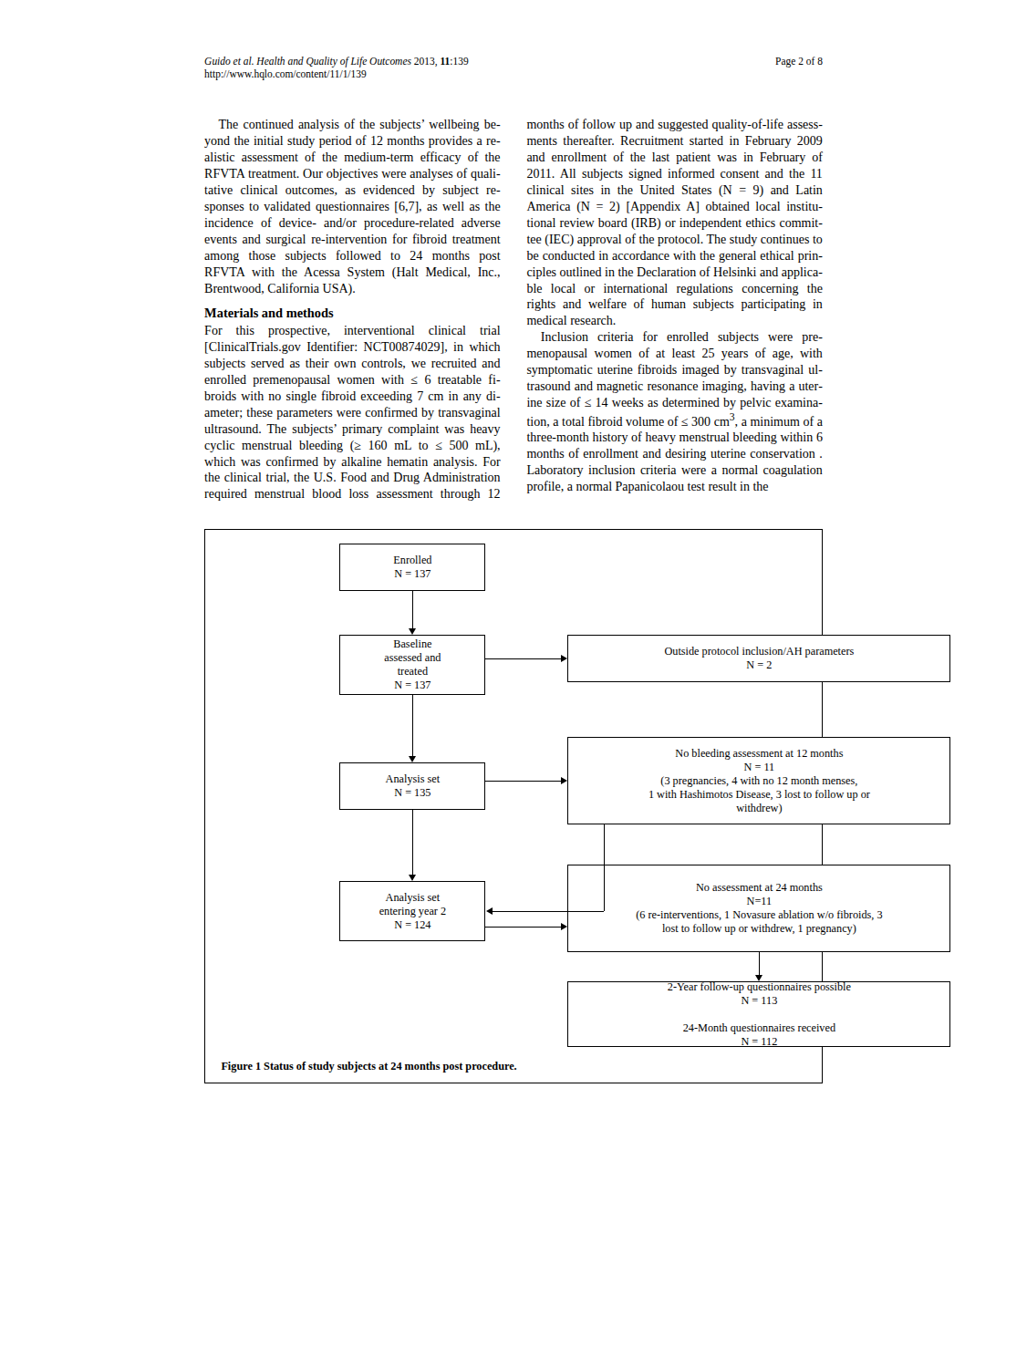Guido et al. Health and Quality of Life Outcomes 2013, 11:139
http://www.hqlo.com/content/11/1/139
Page 2 of 8
The continued analysis of the subjects’ wellbeing beyond the initial study period of 12 months provides a realistic assessment of the medium-term efficacy of the RFVTA treatment. Our objectives were analyses of qualitative clinical outcomes, as evidenced by subject responses to validated questionnaires [6,7], as well as the incidence of device- and/or procedure-related adverse events and surgical re-intervention for fibroid treatment among those subjects followed to 24 months post RFVTA with the Acessa System (Halt Medical, Inc., Brentwood, California USA).
Materials and methods
For this prospective, interventional clinical trial [ClinicalTrials.gov Identifier: NCT00874029], in which subjects served as their own controls, we recruited and enrolled premenopausal women with ≤ 6 treatable fibroids with no single fibroid exceeding 7 cm in any diameter; these parameters were confirmed by transvaginal ultrasound. The subjects’ primary complaint was heavy cyclic menstrual bleeding (≥ 160 mL to ≤ 500 mL), which was confirmed by alkaline hematin analysis. For the clinical trial, the U.S. Food and Drug Administration required menstrual blood loss assessment through 12 months of follow up and suggested quality-of-life assessments thereafter. Recruitment started in February 2009 and enrollment of the last patient was in February of 2011. All subjects signed informed consent and the 11 clinical sites in the United States (N = 9) and Latin America (N = 2) [Appendix A] obtained local institutional review board (IRB) or independent ethics committee (IEC) approval of the protocol. The study continues to be conducted in accordance with the general ethical principles outlined in the Declaration of Helsinki and applicable local or international regulations concerning the rights and welfare of human subjects participating in medical research.
Inclusion criteria for enrolled subjects were premenopausal women of at least 25 years of age, with symptomatic uterine fibroids imaged by transvaginal ultrasound and magnetic resonance imaging, having a uterine size of ≤ 14 weeks as determined by pelvic examination, a total fibroid volume of ≤ 300 cm3, a minimum of a three-month history of heavy menstrual bleeding within 6 months of enrollment and desiring uterine conservation . Laboratory inclusion criteria were a normal coagulation profile, a normal Papanicolaou test result in the
Enrolled
N = 137
Baseline
assessed and
treated
N = 137
Analysis set
N = 135
Analysis set
entering year 2
N = 124
Outside protocol inclusion/AH parameters
N = 2
No bleeding assessment at 12 months
N = 11
(3 pregnancies, 4 with no 12 month menses,
1 with Hashimotos Disease, 3 lost to follow up or
withdrew)
No assessment at 24 months
N=11
(6 re-interventions, 1 Novasure ablation w/o fibroids, 3
lost to follow up or withdrew, 1 pregnancy)
2-Year follow-up questionnaires possible
N = 113
24-Month questionnaires received
N = 112
Figure 1 Status of study subjects at 24 months post procedure.